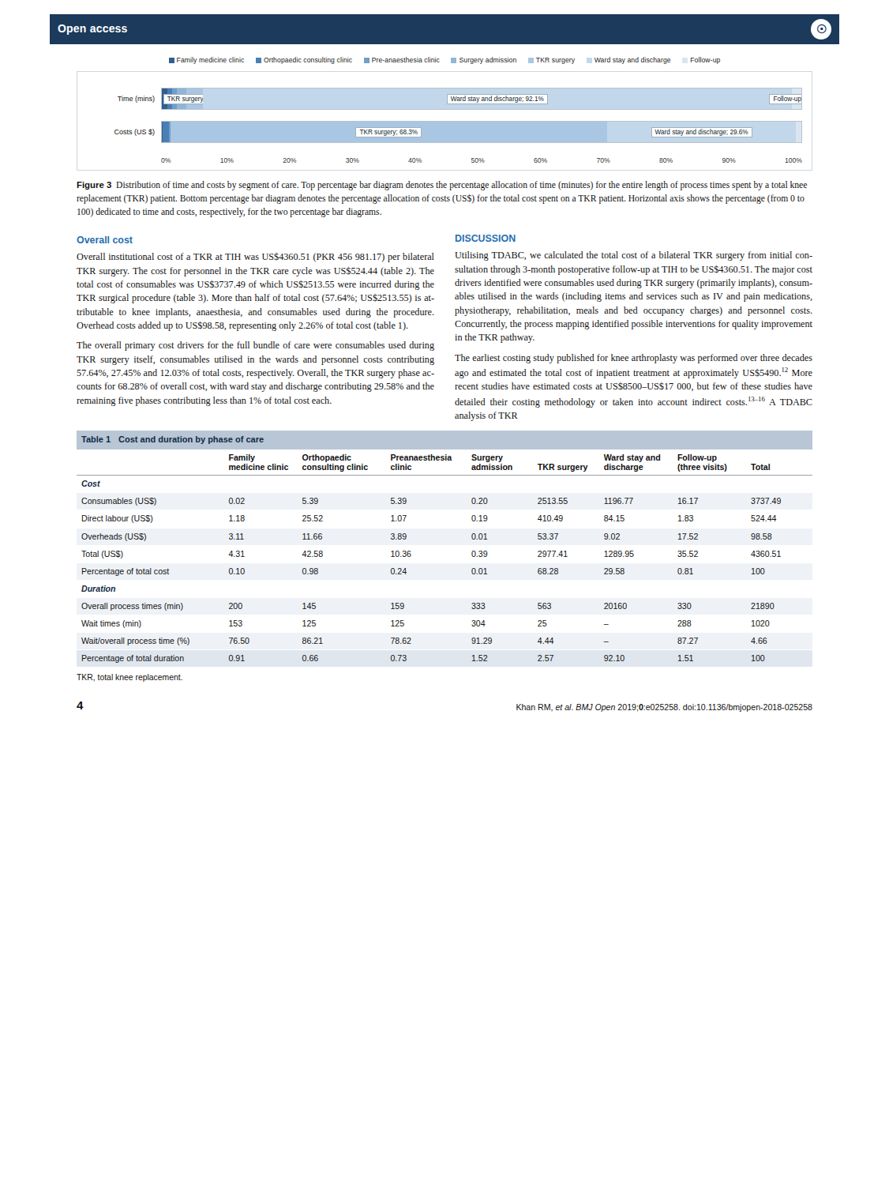Open access
☉
Family medicine clinic Orthopaedic consulting clinic Pre-anaesthesia clinic Surgery admission TKR surgery Ward stay and discharge Follow-up
Time (mins)
TKR surgery; 2.6%
Ward stay and discharge; 92.1%
Follow-up; 1.5%
Costs (US $)
TKR surgery; 68.3%
Ward stay and discharge; 29.6%
0% 10% 20% 30% 40% 50% 60% 70% 80% 90% 100%
Figure 3 Distribution of time and costs by segment of care. Top percentage bar diagram denotes the percentage allocation of time (minutes) for the entire length of process times spent by a total knee replacement (TKR) patient. Bottom percentage bar diagram denotes the percentage allocation of costs (US$) for the total cost spent on a TKR patient. Horizontal axis shows the percentage (from 0 to 100) dedicated to time and costs, respectively, for the two percentage bar diagrams.
Overall cost
Overall institutional cost of a TKR at TIH was US$4360.51 (PKR 456 981.17) per bilateral TKR surgery. The cost for personnel in the TKR care cycle was US$524.44 (table 2). The total cost of consumables was US$3737.49 of which US$2513.55 were incurred during the TKR surgical procedure (table 3). More than half of total cost (57.64%; US$2513.55) is attributable to knee implants, anaesthesia, and consumables used during the procedure. Overhead costs added up to US$98.58, representing only 2.26% of total cost (table 1).
The overall primary cost drivers for the full bundle of care were consumables used during TKR surgery itself, consumables utilised in the wards and personnel costs contributing 57.64%, 27.45% and 12.03% of total costs, respectively. Overall, the TKR surgery phase accounts for 68.28% of overall cost, with ward stay and discharge contributing 29.58% and the remaining five phases contributing less than 1% of total cost each.
DISCUSSION
Utilising TDABC, we calculated the total cost of a bilateral TKR surgery from initial consultation through 3-month postoperative follow-up at TIH to be US$4360.51. The major cost drivers identified were consumables used during TKR surgery (primarily implants), consumables utilised in the wards (including items and services such as IV and pain medications, physiotherapy, rehabilitation, meals and bed occupancy charges) and personnel costs. Concurrently, the process mapping identified possible interventions for quality improvement in the TKR pathway.
The earliest costing study published for knee arthroplasty was performed over three decades ago and estimated the total cost of inpatient treatment at approximately US$5490.12 More recent studies have estimated costs at US$8500–US$17 000, but few of these studies have detailed their costing methodology or taken into account indirect costs.13–16 A TDABC analysis of TKR
Table 1 Cost and duration by phase of care
| | Family medicine clinic | Orthopaedic consulting clinic | Preanaesthesia clinic | Surgery admission | TKR surgery | Ward stay and discharge | Follow-up (three visits) | Total |
| --- | --- | --- | --- | --- | --- | --- | --- | --- |
| Cost |
| Consumables (US$) | 0.02 | 5.39 | 5.39 | 0.20 | 2513.55 | 1196.77 | 16.17 | 3737.49 |
| Direct labour (US$) | 1.18 | 25.52 | 1.07 | 0.19 | 410.49 | 84.15 | 1.83 | 524.44 |
| Overheads (US$) | 3.11 | 11.66 | 3.89 | 0.01 | 53.37 | 9.02 | 17.52 | 98.58 |
| Total (US$) | 4.31 | 42.58 | 10.36 | 0.39 | 2977.41 | 1289.95 | 35.52 | 4360.51 |
| Percentage of total cost | 0.10 | 0.98 | 0.24 | 0.01 | 68.28 | 29.58 | 0.81 | 100 |
| Duration |
| Overall process times (min) | 200 | 145 | 159 | 333 | 563 | 20160 | 330 | 21890 |
| Wait times (min) | 153 | 125 | 125 | 304 | 25 | – | 288 | 1020 |
| Wait/overall process time (%) | 76.50 | 86.21 | 78.62 | 91.29 | 4.44 | – | 87.27 | 4.66 |
| Percentage of total duration | 0.91 | 0.66 | 0.73 | 1.52 | 2.57 | 92.10 | 1.51 | 100 |
TKR, total knee replacement.
4
Khan RM, et al. BMJ Open 2019;0:e025258. doi:10.1136/bmjopen-2018-025258